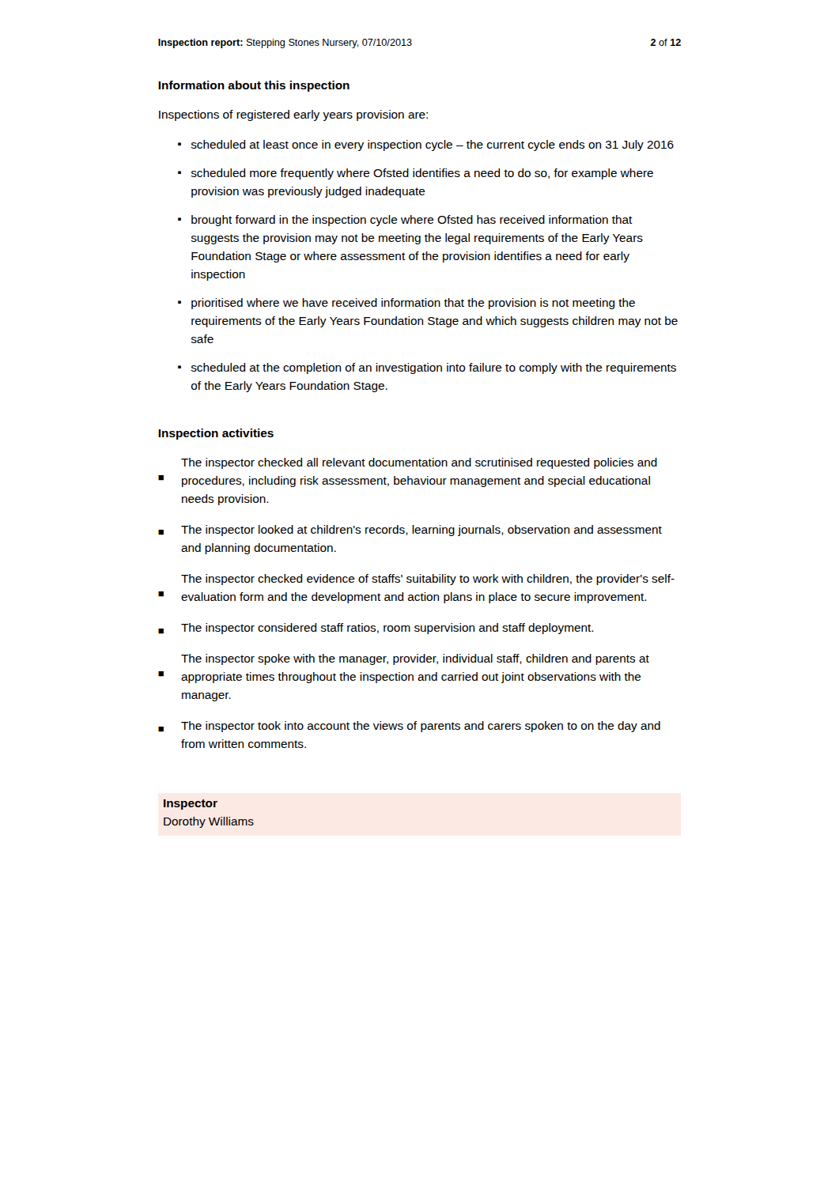Inspection report: Stepping Stones Nursery, 07/10/2013
2 of 12
Information about this inspection
Inspections of registered early years provision are:
scheduled at least once in every inspection cycle – the current cycle ends on 31 July 2016
scheduled more frequently where Ofsted identifies a need to do so, for example where provision was previously judged inadequate
brought forward in the inspection cycle where Ofsted has received information that suggests the provision may not be meeting the legal requirements of the Early Years Foundation Stage or where assessment of the provision identifies a need for early inspection
prioritised where we have received information that the provision is not meeting the requirements of the Early Years Foundation Stage and which suggests children may not be safe
scheduled at the completion of an investigation into failure to comply with the requirements of the Early Years Foundation Stage.
Inspection activities
The inspector checked all relevant documentation and scrutinised requested policies and procedures, including risk assessment, behaviour management and special educational needs provision.
The inspector looked at children's records, learning journals, observation and assessment and planning documentation.
The inspector checked evidence of staffs' suitability to work with children, the provider's self-evaluation form and the development and action plans in place to secure improvement.
The inspector considered staff ratios, room supervision and staff deployment.
The inspector spoke with the manager, provider, individual staff, children and parents at appropriate times throughout the inspection and carried out joint observations with the manager.
The inspector took into account the views of parents and carers spoken to on the day and from written comments.
Inspector
Dorothy Williams